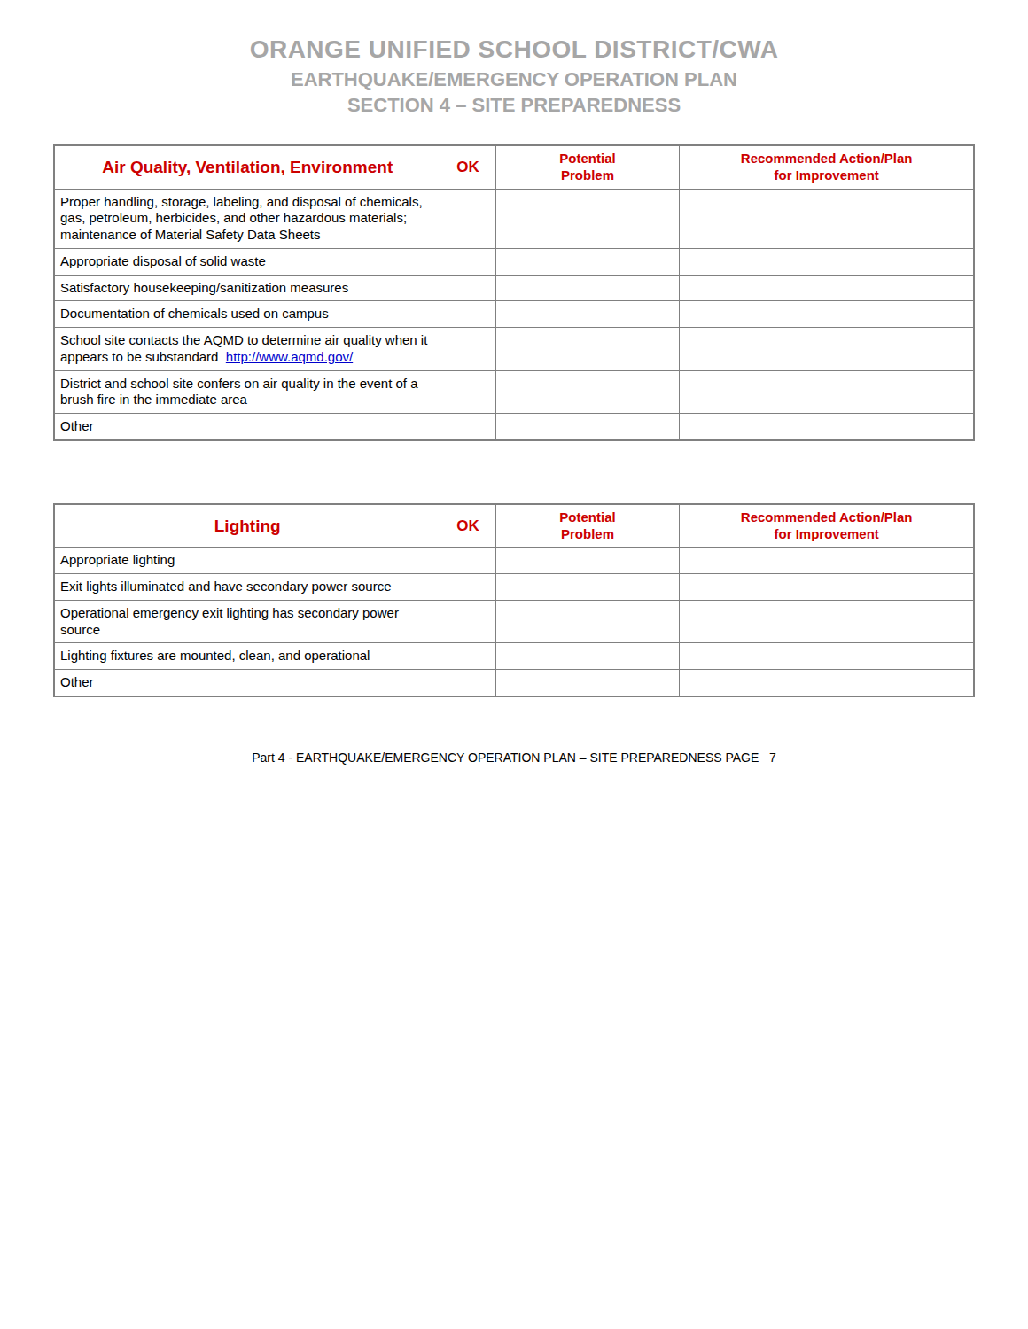ORANGE UNIFIED SCHOOL DISTRICT/CWA
EARTHQUAKE/EMERGENCY OPERATION PLAN
SECTION 4 – SITE PREPAREDNESS
| Air Quality, Ventilation, Environment | OK | Potential Problem | Recommended Action/Plan for Improvement |
| --- | --- | --- | --- |
| Proper handling, storage, labeling, and disposal of chemicals, gas, petroleum, herbicides, and other hazardous materials; maintenance of Material Safety Data Sheets | | | |
| Appropriate disposal of solid waste | | | |
| Satisfactory housekeeping/sanitization measures | | | |
| Documentation of chemicals used on campus | | | |
| School site contacts the AQMD to determine air quality when it appears to be substandard http://www.aqmd.gov/ | | | |
| District and school site confers on air quality in the event of a brush fire in the immediate area | | | |
| Other | | | |
| Lighting | OK | Potential Problem | Recommended Action/Plan for Improvement |
| --- | --- | --- | --- |
| Appropriate lighting | | | |
| Exit lights illuminated and have secondary power source | | | |
| Operational emergency exit lighting has secondary power source | | | |
| Lighting fixtures are mounted, clean, and operational | | | |
| Other | | | |
Part 4 - EARTHQUAKE/EMERGENCY OPERATION PLAN – SITE PREPAREDNESS PAGE 7